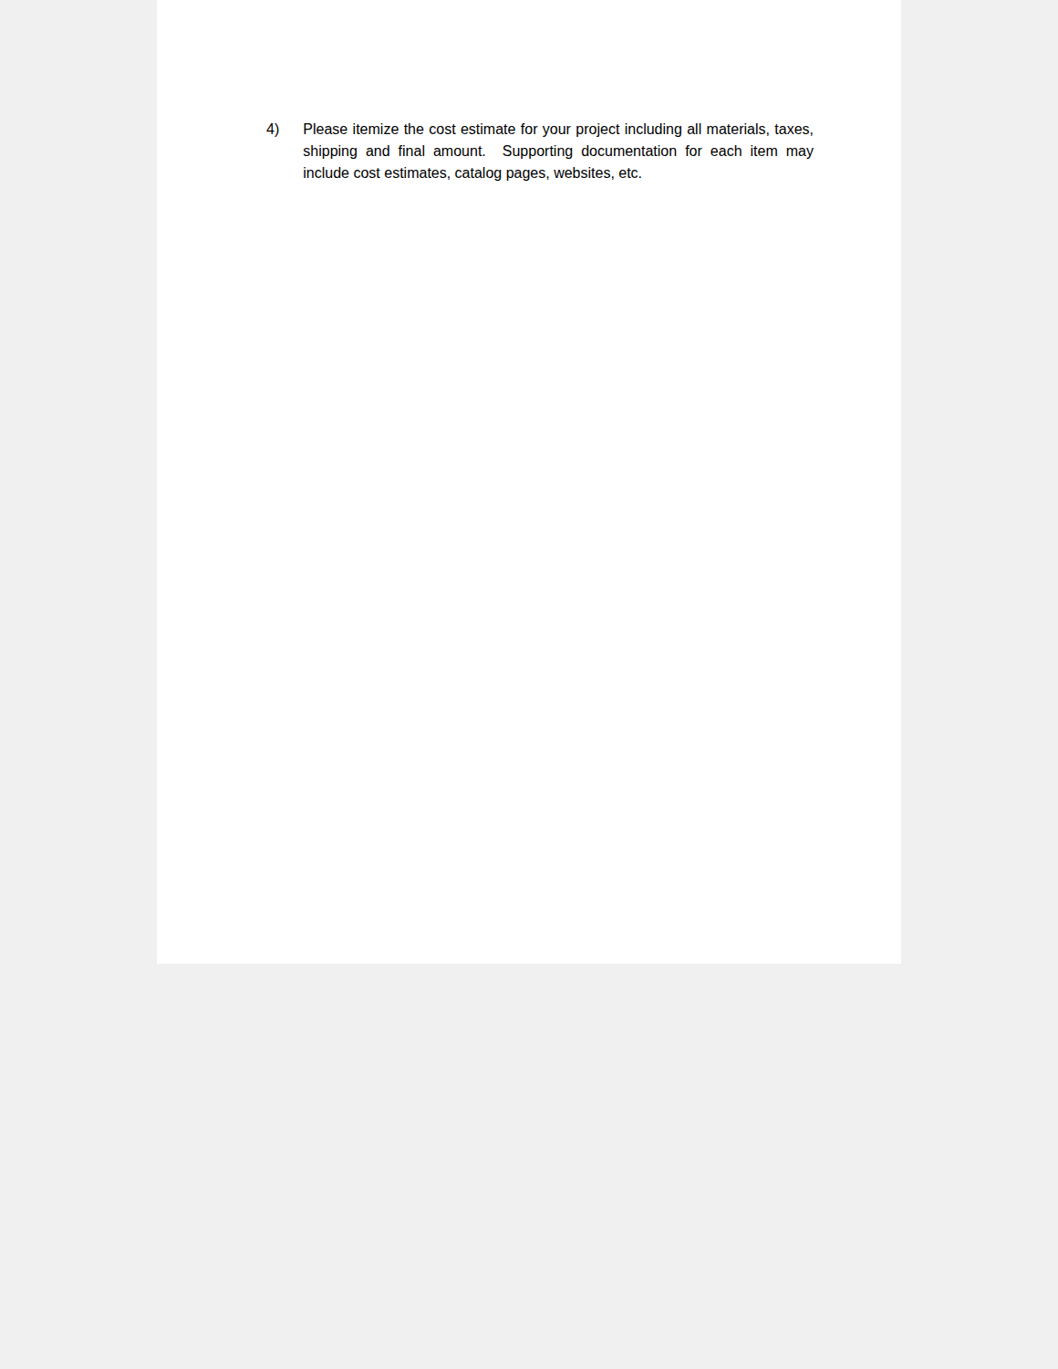4) Please itemize the cost estimate for your project including all materials, taxes, shipping and final amount. Supporting documentation for each item may include cost estimates, catalog pages, websites, etc.